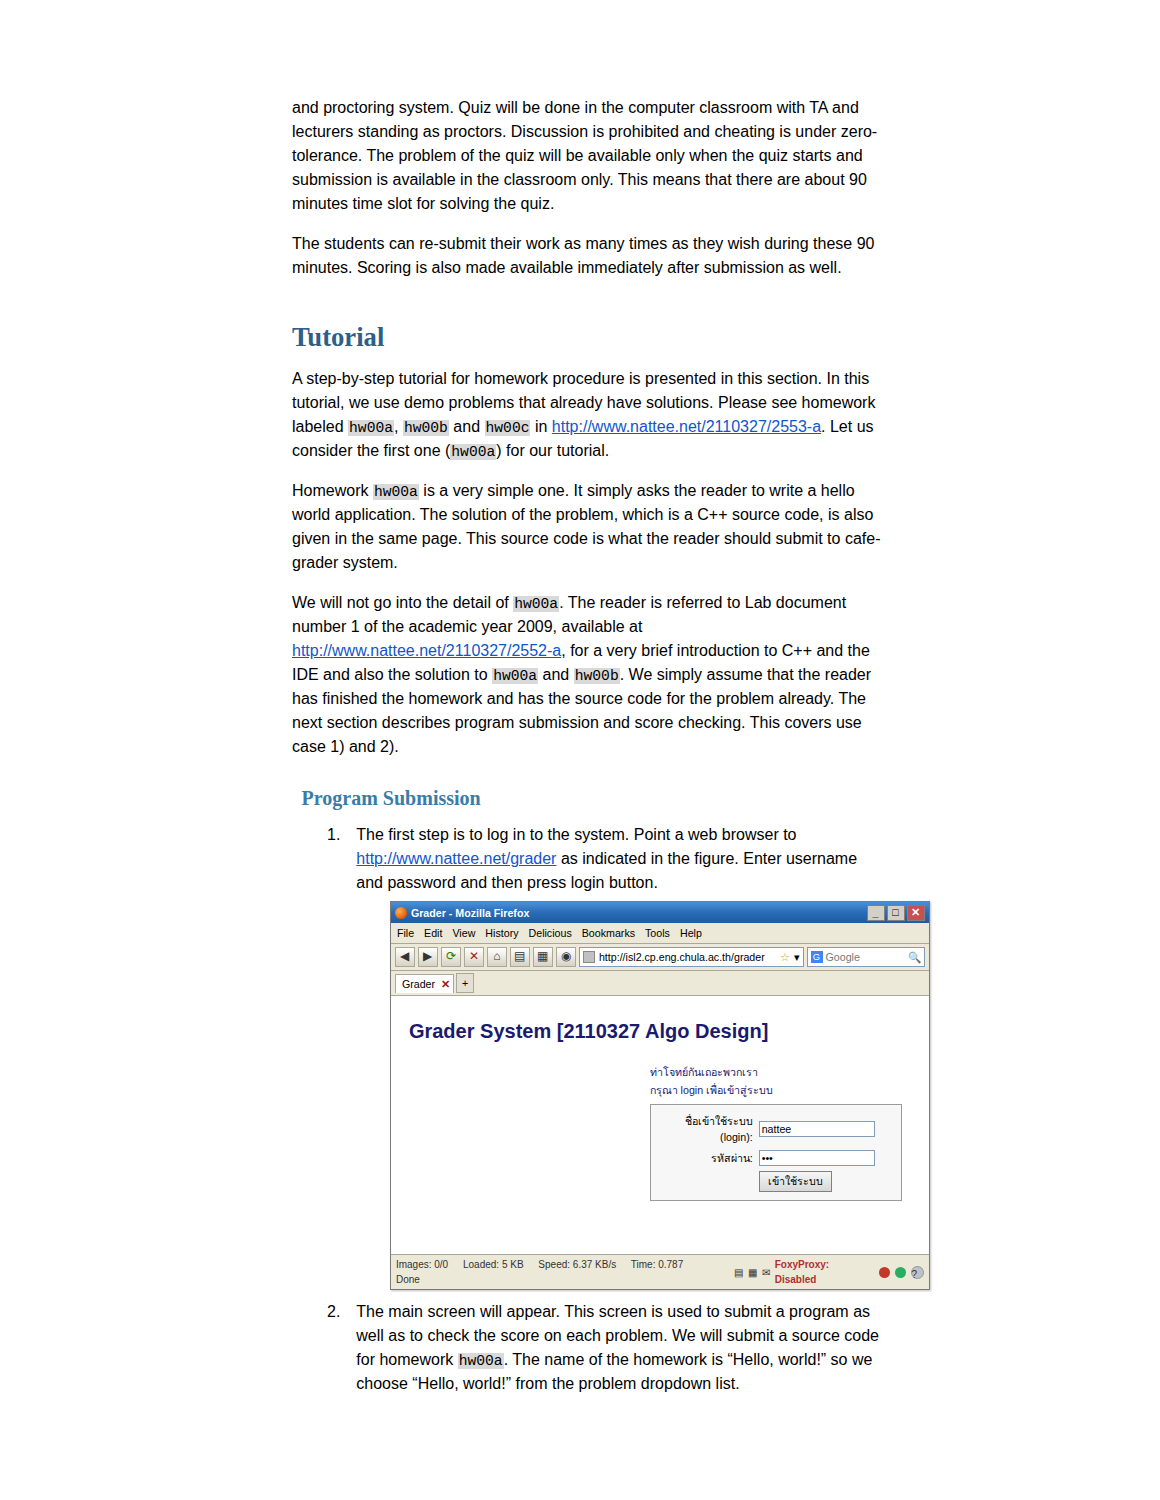and proctoring system. Quiz will be done in the computer classroom with TA and lecturers standing as proctors. Discussion is prohibited and cheating is under zero-tolerance. The problem of the quiz will be available only when the quiz starts and submission is available in the classroom only. This means that there are about 90 minutes time slot for solving the quiz.
The students can re-submit their work as many times as they wish during these 90 minutes. Scoring is also made available immediately after submission as well.
Tutorial
A step-by-step tutorial for homework procedure is presented in this section. In this tutorial, we use demo problems that already have solutions. Please see homework labeled hw00a, hw00b and hw00c in http://www.nattee.net/2110327/2553-a. Let us consider the first one (hw00a) for our tutorial.
Homework hw00a is a very simple one. It simply asks the reader to write a hello world application. The solution of the problem, which is a C++ source code, is also given in the same page. This source code is what the reader should submit to cafe-grader system.
We will not go into the detail of hw00a. The reader is referred to Lab document number 1 of the academic year 2009, available at http://www.nattee.net/2110327/2552-a, for a very brief introduction to C++ and the IDE and also the solution to hw00a and hw00b. We simply assume that the reader has finished the homework and has the source code for the problem already. The next section describes program submission and score checking. This covers use case 1) and 2).
Program Submission
The first step is to log in to the system. Point a web browser to http://www.nattee.net/grader as indicated in the figure. Enter username and password and then press login button.
Grader - Mozilla Firefox
_□✕
File Edit View History Delicious Bookmarks Tools Help
◀
▶
⟳
✕
⌂
▤
▦
◉
http://isl2.cp.eng.chula.ac.th/grader ☆ ▾
G Google 🔍
Grader✕
+
Grader System [2110327 Algo Design]
ท่าโจทย์กันเถอะพวกเรา
กรุณา login เพื่อเข้าสู่ระบบ
ชื่อเข้าใช้ระบบ (login):
รหัสผ่าน:
เข้าใช้ระบบ
Images: 0/0 Loaded: 5 KB Speed: 6.37 KB/s Time: 0.787 Done
▤ ▦ ✉ FoxyProxy: Disabled ?
The main screen will appear. This screen is used to submit a program as well as to check the score on each problem. We will submit a source code for homework hw00a. The name of the homework is “Hello, world!” so we choose “Hello, world!” from the problem dropdown list.